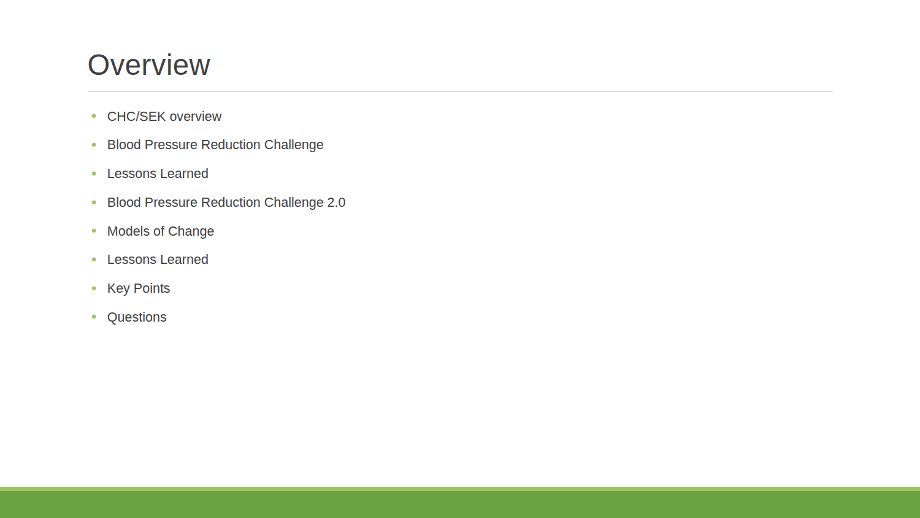Overview
CHC/SEK overview
Blood Pressure Reduction Challenge
Lessons Learned
Blood Pressure Reduction Challenge 2.0
Models of Change
Lessons Learned
Key Points
Questions